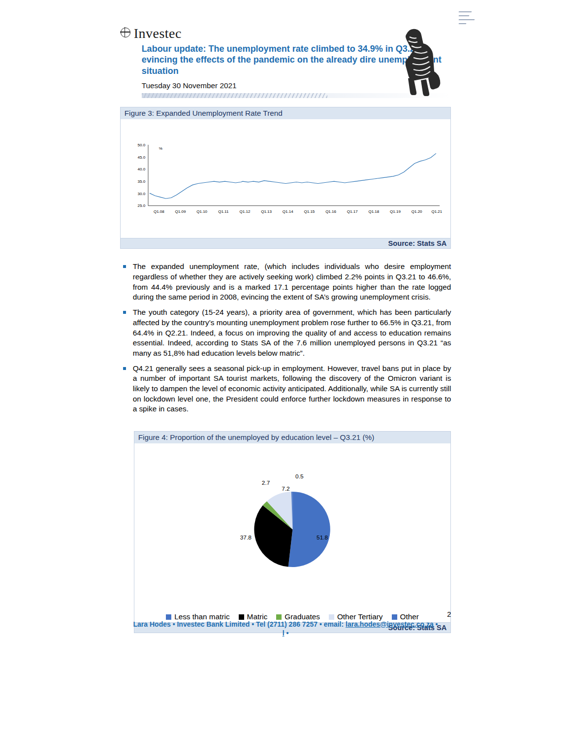Investec
Labour update: The unemployment rate climbed to 34.9% in Q3.21, evincing the effects of the pandemic on the already dire unemployment situation
Tuesday 30 November 2021
Figure 3: Expanded Unemployment Rate Trend
50.0 45.0 40.0 35.0 30.0 25.0 % Q1.08 Q1.09 Q1.10 Q1.11 Q1.12 Q1.13 Q1.14 Q1.15 Q1.16 Q1.17 Q1.18 Q1.19 Q1.20 Q1.21
Source: Stats SA
The expanded unemployment rate, (which includes individuals who desire employment regardless of whether they are actively seeking work) climbed 2.2% points in Q3.21 to 46.6%, from 44.4% previously and is a marked 17.1 percentage points higher than the rate logged during the same period in 2008, evincing the extent of SA’s growing unemployment crisis.
The youth category (15-24 years), a priority area of government, which has been particularly affected by the country’s mounting unemployment problem rose further to 66.5% in Q3.21, from 64.4% in Q2.21. Indeed, a focus on improving the quality of and access to education remains essential. Indeed, according to Stats SA of the 7.6 million unemployed persons in Q3.21 “as many as 51,8% had education levels below matric”.
Q4.21 generally sees a seasonal pick-up in employment. However, travel bans put in place by a number of important SA tourist markets, following the discovery of the Omicron variant is likely to dampen the level of economic activity anticipated. Additionally, while SA is currently still on lockdown level one, the President could enforce further lockdown measures in response to a spike in cases.
Figure 4: Proportion of the unemployed by education level – Q3.21 (%)
51.8 37.8 2.7 7.2 0.5
Less than matric Matric Graduates Other Tertiary Other
Source: Stats SA
2
Lara Hodes • Investec Bank Limited • Tel (2711) 286 7257 • email: lara.hodes@investec.co.za •
l •